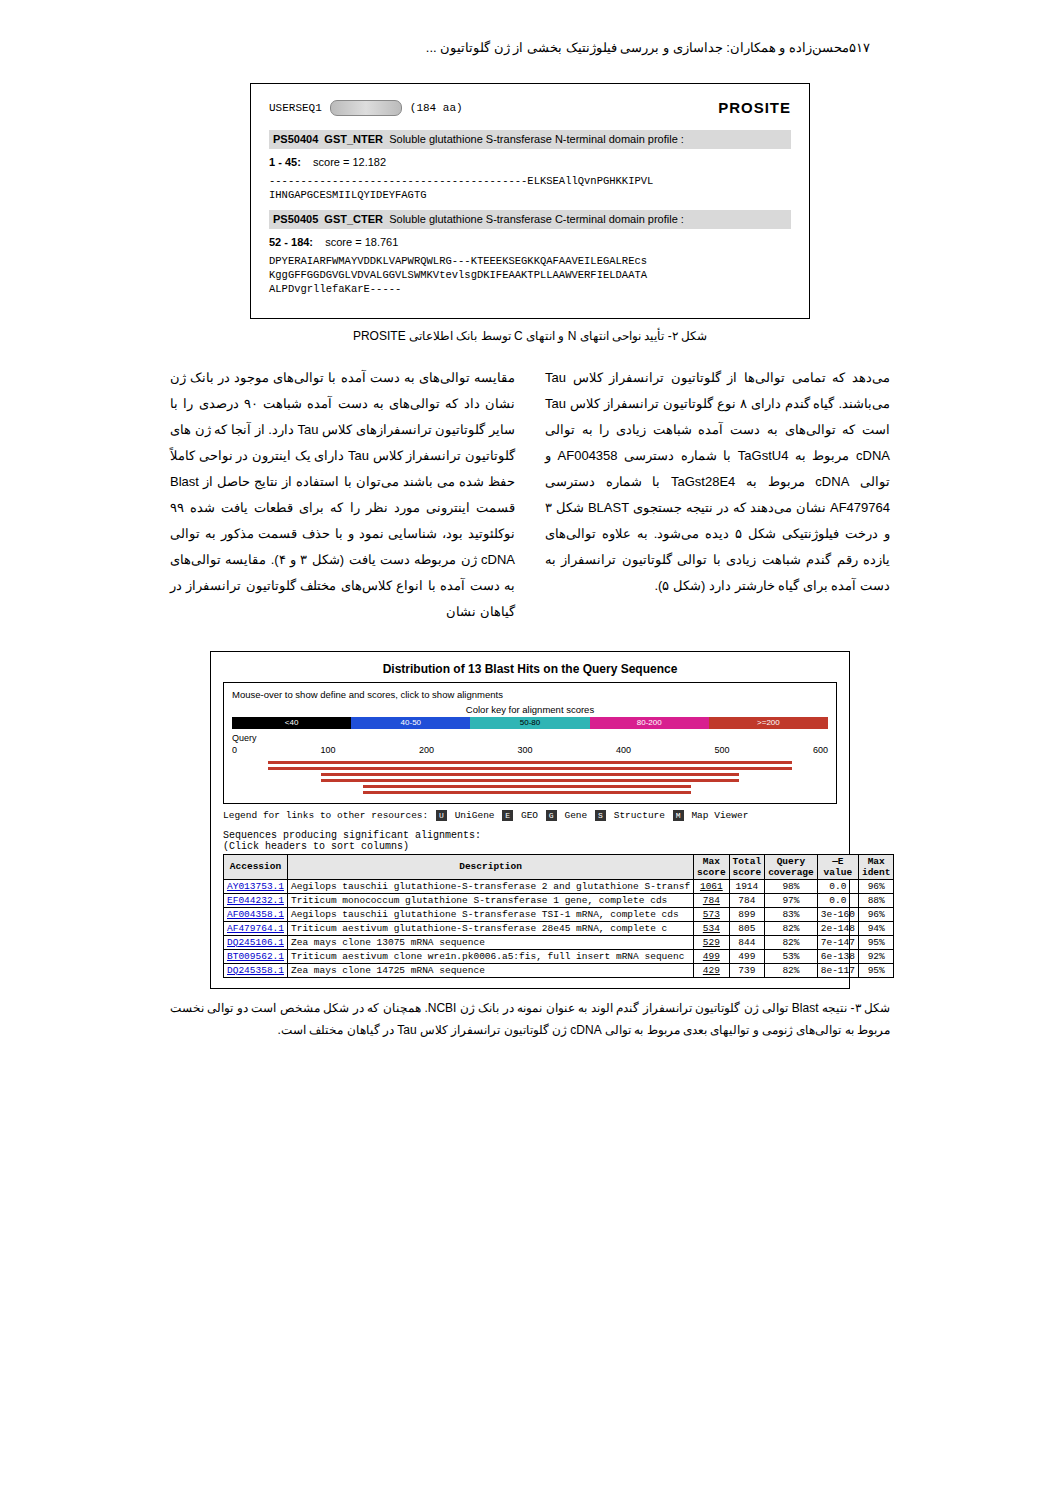۵۱۷
محسن‌زاده و همکاران: جداسازی و بررسی فیلوژنتیک بخشی از ژن گلوتاتیون ...
USERSEQ1 (184 aa)
PROSITE
PS50404 GST_NTER Soluble glutathione S-transferase N-terminal domain profile :
1 - 45: score = 12.182
-----------------------------------------ELKSEAllQvnPGHKKIPVL IHNGAPGCESMIILQYIDEYFAGTG
PS50405 GST_CTER Soluble glutathione S-transferase C-terminal domain profile :
52 - 184: score = 18.761
DPYERAIARFWMAYVDDKLVAPWRQWLRG---KTEEEKSEGKKQAFAAVEILEGALREcs KggGFFGGDGVGLVDVALGGVLSWMKVtevlsgDKIFEAAKTPLLAAWVERFIELDAATA ALPDvgrllefaKarE-----
شکل ۲- تأیید نواحی انتهای N و انتهای C توسط بانک اطلاعاتی PROSITE
می‌دهد که تمامی توالی‌ها از گلوتاتیون ترانسفراز کلاس Tau می‌باشند. گیاه گندم دارای ۸ نوع گلوتاتیون ترانسفراز کلاس Tau است که توالی‌های به دست آمده شباهت زیادی را به توالی cDNA مربوط به TaGstU4 با شماره دسترسی AF004358 و توالی cDNA مربوط به TaGst28E4 با شماره دسترسی AF479764 نشان می‌دهند که در نتیجه جستجوی BLAST شکل ۳ و درخت فیلوژنتیکی شکل ۵ دیده می‌شود. به علاوه توالی‌های یازده رقم گندم شباهت زیادی با توالی گلوتاتیون ترانسفراز به دست آمده برای گیاه خارشتر دارد (شکل ۵).
مقایسه توالی‌های به دست آمده با توالی‌های موجود در بانک ژن نشان داد که توالی‌های به دست آمده شباهت ۹۰ درصدی را با سایر گلوتاتیون ترانسفرازهای کلاس Tau دارد. از آنجا که ژن های گلوتاتیون ترانسفراز کلاس Tau دارای یک اینترون در نواحی کاملاً حفظ شده می باشند می‌توان با استفاده از نتایج حاصل از Blast قسمت اینترونی مورد نظر را که برای قطعات یافت شده ۹۹ نوکلئوتید بود، شناسایی نمود و با حذف قسمت مذکور به توالی cDNA ژن مربوطه دست یافت (شکل ۳ و ۴). مقایسه توالی‌های به دست آمده با انواع کلاس‌های مختلف گلوتاتیون ترانسفراز در گیاهان نشان
Distribution of 13 Blast Hits on the Query Sequence
Mouse-over to show define and scores, click to show alignments
Color key for alignment scores
<40
40-50
50-80
80-200
>=200
Query
0100200300400500600
Legend for links to other resources: U UniGene E GEO G Gene S Structure M Map Viewer
Sequences producing significant alignments:
(Click headers to sort columns)
| Accession | Description | Max score | Total score | Query coverage | —E value | Max ident |
| --- | --- | --- | --- | --- | --- | --- |
| AY013753.1 | Aegilops tauschii glutathione-S-transferase 2 and glutathione S-transf | 1061 | 1914 | 98% | 0.0 | 96% |
| EF044232.1 | Triticum monococcum glutathione S-transferase 1 gene, complete cds | 784 | 784 | 97% | 0.0 | 88% |
| AF004358.1 | Aegilops tauschii glutathione S-transferase TSI-1 mRNA, complete cds | 573 | 899 | 83% | 3e-160 | 96% |
| AF479764.1 | Triticum aestivum glutathione-S-transferase 28e45 mRNA, complete c | 534 | 805 | 82% | 2e-148 | 94% |
| DQ245106.1 | Zea mays clone 13075 mRNA sequence | 529 | 844 | 82% | 7e-147 | 95% |
| BT009562.1 | Triticum aestivum clone wre1n.pk0006.a5:fis, full insert mRNA sequenc | 499 | 499 | 53% | 6e-138 | 92% |
| DQ245358.1 | Zea mays clone 14725 mRNA sequence | 429 | 739 | 82% | 8e-117 | 95% |
شکل ۳- نتیجه Blast توالی ژن گلوتاتیون ترانسفراز گندم الوند به عنوان نمونه در بانک ژن NCBI. همچنان که در شکل مشخص است دو توالی نخست مربوط به توالی‌های ژنومی و توالیهای بعدی مربوط به توالی cDNA ژن گلوتاتیون ترانسفراز کلاس Tau در گیاهان مختلف است.